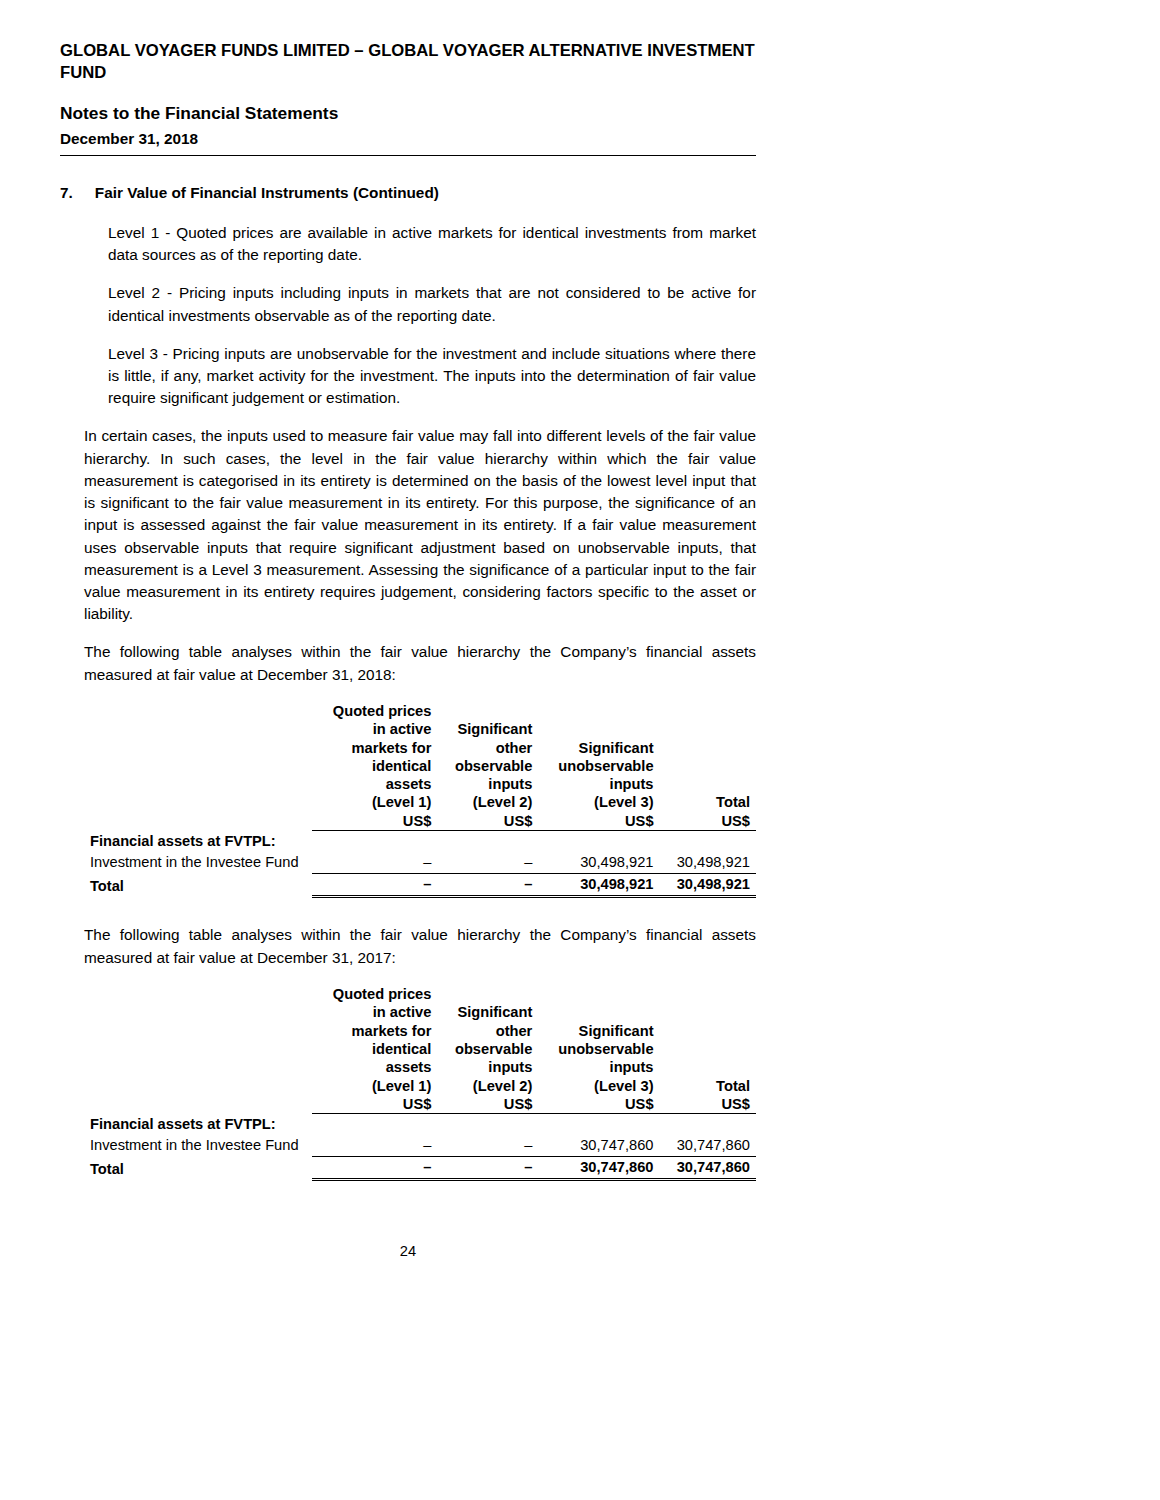Global Voyager Funds Limited – Global Voyager Alternative Investment Fund
Notes to the Financial Statements
December 31, 2018
7. Fair Value of Financial Instruments (Continued)
Level 1 - Quoted prices are available in active markets for identical investments from market data sources as of the reporting date.
Level 2 - Pricing inputs including inputs in markets that are not considered to be active for identical investments observable as of the reporting date.
Level 3 - Pricing inputs are unobservable for the investment and include situations where there is little, if any, market activity for the investment. The inputs into the determination of fair value require significant judgement or estimation.
In certain cases, the inputs used to measure fair value may fall into different levels of the fair value hierarchy. In such cases, the level in the fair value hierarchy within which the fair value measurement is categorised in its entirety is determined on the basis of the lowest level input that is significant to the fair value measurement in its entirety. For this purpose, the significance of an input is assessed against the fair value measurement in its entirety. If a fair value measurement uses observable inputs that require significant adjustment based on unobservable inputs, that measurement is a Level 3 measurement. Assessing the significance of a particular input to the fair value measurement in its entirety requires judgement, considering factors specific to the asset or liability.
The following table analyses within the fair value hierarchy the Company’s financial assets measured at fair value at December 31, 2018:
| | Quoted prices in active markets for identical assets (Level 1) | Significant other observable inputs (Level 2) | Significant unobservable inputs (Level 3) | Total |
| --- | --- | --- | --- | --- |
| | US$ | US$ | US$ | US$ |
| Financial assets at FVTPL: | | | | |
| Investment in the Investee Fund | – | – | 30,498,921 | 30,498,921 |
| Total | – | – | 30,498,921 | 30,498,921 |
The following table analyses within the fair value hierarchy the Company’s financial assets measured at fair value at December 31, 2017:
| | Quoted prices in active markets for identical assets (Level 1) | Significant other observable inputs (Level 2) | Significant unobservable inputs (Level 3) | Total |
| --- | --- | --- | --- | --- |
| | US$ | US$ | US$ | US$ |
| Financial assets at FVTPL: | | | | |
| Investment in the Investee Fund | – | – | 30,747,860 | 30,747,860 |
| Total | – | – | 30,747,860 | 30,747,860 |
24